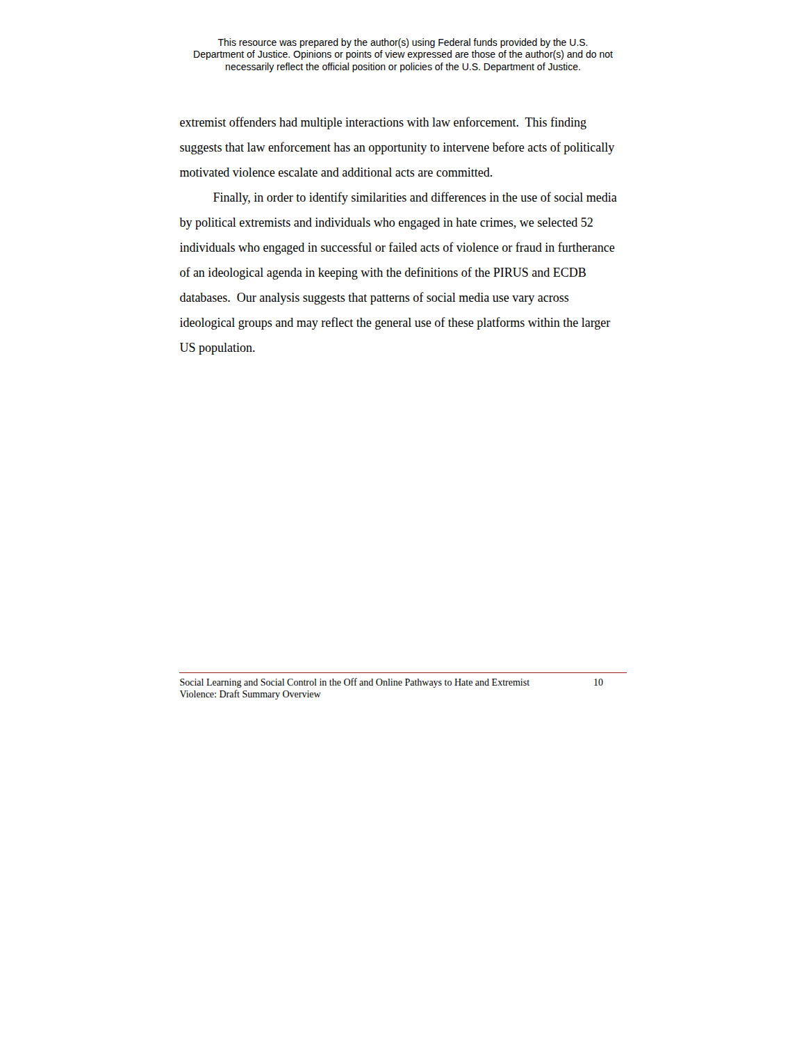This resource was prepared by the author(s) using Federal funds provided by the U.S.
Department of Justice. Opinions or points of view expressed are those of the author(s) and do not
necessarily reflect the official position or policies of the U.S. Department of Justice.
extremist offenders had multiple interactions with law enforcement. This finding suggests that law enforcement has an opportunity to intervene before acts of politically motivated violence escalate and additional acts are committed.
Finally, in order to identify similarities and differences in the use of social media by political extremists and individuals who engaged in hate crimes, we selected 52 individuals who engaged in successful or failed acts of violence or fraud in furtherance of an ideological agenda in keeping with the definitions of the PIRUS and ECDB databases. Our analysis suggests that patterns of social media use vary across ideological groups and may reflect the general use of these platforms within the larger US population.
Social Learning and Social Control in the Off and Online Pathways to Hate and Extremist Violence: Draft Summary Overview
10